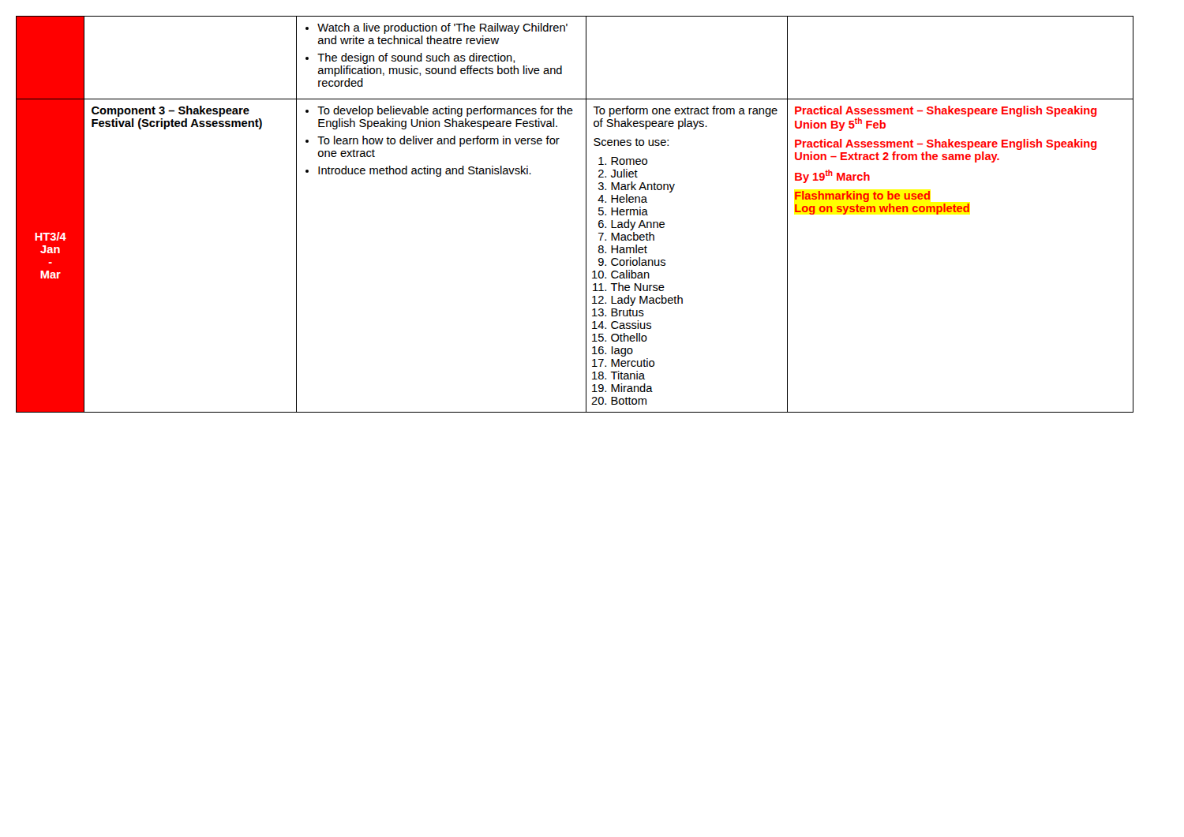| | | Watch a live production of 'The Railway Children' and write a technical theatre review The design of sound such as direction, amplification, music, sound effects both live and recorded | | | |
| HT3/4 Jan - Mar | Component 3 – Shakespeare Festival (Scripted Assessment) | To develop believable acting performances for the English Speaking Union Shakespeare Festival. To learn how to deliver and perform in verse for one extract Introduce method acting and Stanislavski. | To perform one extract from a range of Shakespeare plays. Scenes to use: Romeo Juliet Mark Antony Helena Hermia Lady Anne Macbeth Hamlet Coriolanus Caliban The Nurse Lady Macbeth Brutus Cassius Othello Iago Mercutio Titania Miranda Bottom | Practical Assessment – Shakespeare English Speaking Union By 5 th Feb Practical Assessment – Shakespeare English Speaking Union – Extract 2 from the same play. By 19 th March Flashmarking to be used Log on system when completed | |